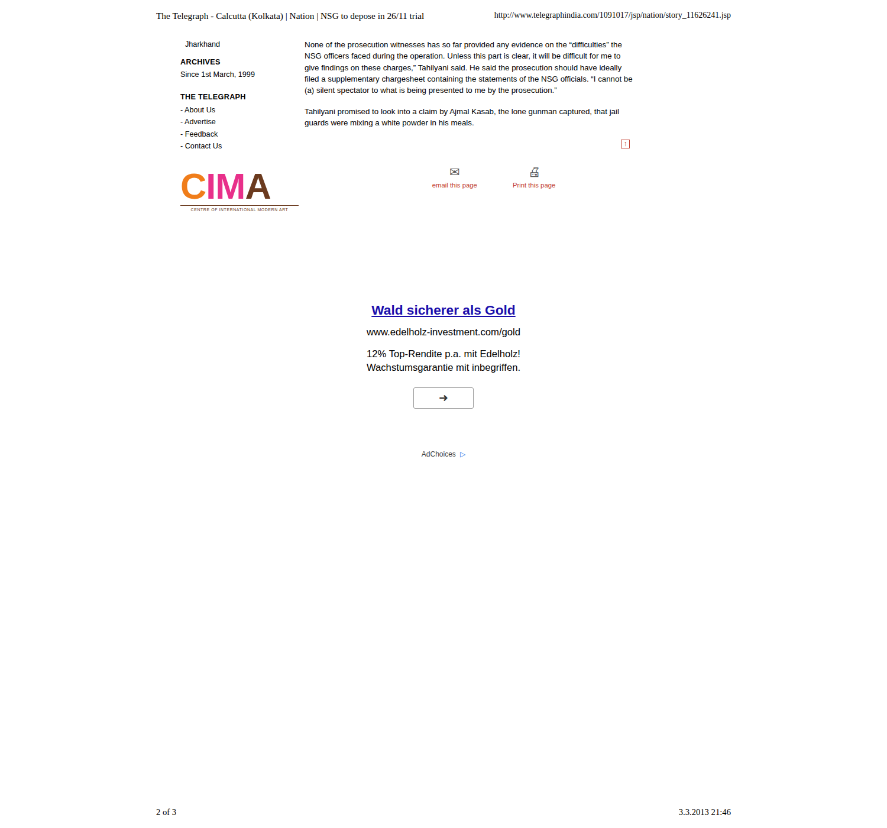The Telegraph - Calcutta (Kolkata) | Nation | NSG to depose in 26/11 trial
http://www.telegraphindia.com/1091017/jsp/nation/story_11626241.jsp
Jharkhand
ARCHIVES
Since 1st March, 1999
THE TELEGRAPH
- About Us
- Advertise
- Feedback
- Contact Us
CIMA
CENTRE OF INTERNATIONAL MODERN ART
None of the prosecution witnesses has so far provided any evidence on the “difficulties” the NSG officers faced during the operation. Unless this part is clear, it will be difficult for me to give findings on these charges,” Tahilyani said. He said the prosecution should have ideally filed a supplementary chargesheet containing the statements of the NSG officials. “I cannot be (a) silent spectator to what is being presented to me by the prosecution.”
Tahilyani promised to look into a claim by Ajmal Kasab, the lone gunman captured, that jail guards were mixing a white powder in his meals.
↑
✉
email this page
🖨
Print this page
Wald sicherer als Gold
www.edelholz-investment.com/gold
12% Top-Rendite p.a. mit Edelholz!
Wachstumsgarantie mit inbegriffen.
➜
AdChoices ▷
2 of 3
3.3.2013 21:46